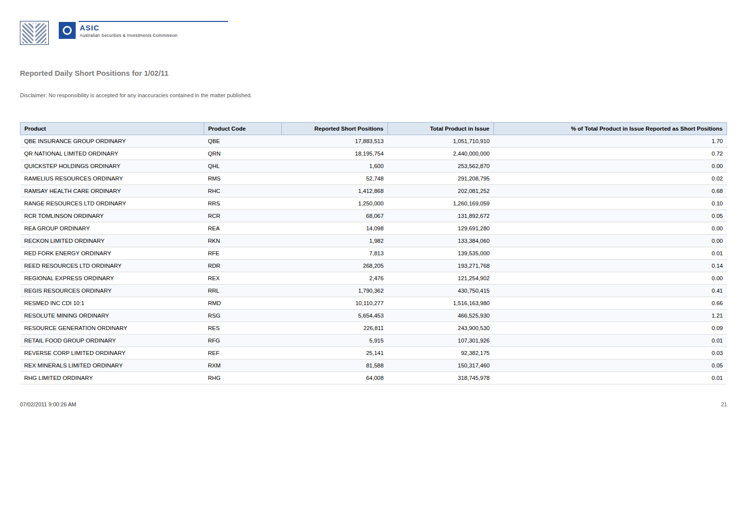ASIC
Australian Securities & Investments Commission
Reported Daily Short Positions for 1/02/11
Disclaimer: No responsibility is accepted for any inaccuracies contained in the matter published.
| Product | Product Code | Reported Short Positions | Total Product in Issue | % of Total Product in Issue Reported as Short Positions |
| --- | --- | --- | --- | --- |
| QBE INSURANCE GROUP ORDINARY | QBE | 17,883,513 | 1,051,710,910 | 1.70 |
| QR NATIONAL LIMITED ORDINARY | QRN | 18,195,754 | 2,440,000,000 | 0.72 |
| QUICKSTEP HOLDINGS ORDINARY | QHL | 1,600 | 253,562,870 | 0.00 |
| RAMELIUS RESOURCES ORDINARY | RMS | 52,748 | 291,208,795 | 0.02 |
| RAMSAY HEALTH CARE ORDINARY | RHC | 1,412,868 | 202,081,252 | 0.68 |
| RANGE RESOURCES LTD ORDINARY | RRS | 1,250,000 | 1,260,169,059 | 0.10 |
| RCR TOMLINSON ORDINARY | RCR | 68,067 | 131,892,672 | 0.05 |
| REA GROUP ORDINARY | REA | 14,098 | 129,691,280 | 0.00 |
| RECKON LIMITED ORDINARY | RKN | 1,982 | 133,384,060 | 0.00 |
| RED FORK ENERGY ORDINARY | RFE | 7,813 | 139,535,000 | 0.01 |
| REED RESOURCES LTD ORDINARY | RDR | 268,205 | 193,271,768 | 0.14 |
| REGIONAL EXPRESS ORDINARY | REX | 2,476 | 121,254,902 | 0.00 |
| REGIS RESOURCES ORDINARY | RRL | 1,790,362 | 430,750,415 | 0.41 |
| RESMED INC CDI 10:1 | RMD | 10,110,277 | 1,516,163,980 | 0.66 |
| RESOLUTE MINING ORDINARY | RSG | 5,654,453 | 466,525,930 | 1.21 |
| RESOURCE GENERATION ORDINARY | RES | 226,811 | 243,900,530 | 0.09 |
| RETAIL FOOD GROUP ORDINARY | RFG | 5,915 | 107,301,926 | 0.01 |
| REVERSE CORP LIMITED ORDINARY | REF | 25,141 | 92,382,175 | 0.03 |
| REX MINERALS LIMITED ORDINARY | RXM | 81,588 | 150,317,460 | 0.05 |
| RHG LIMITED ORDINARY | RHG | 64,008 | 318,745,978 | 0.01 |
07/02/2011 9:00:26 AM 21